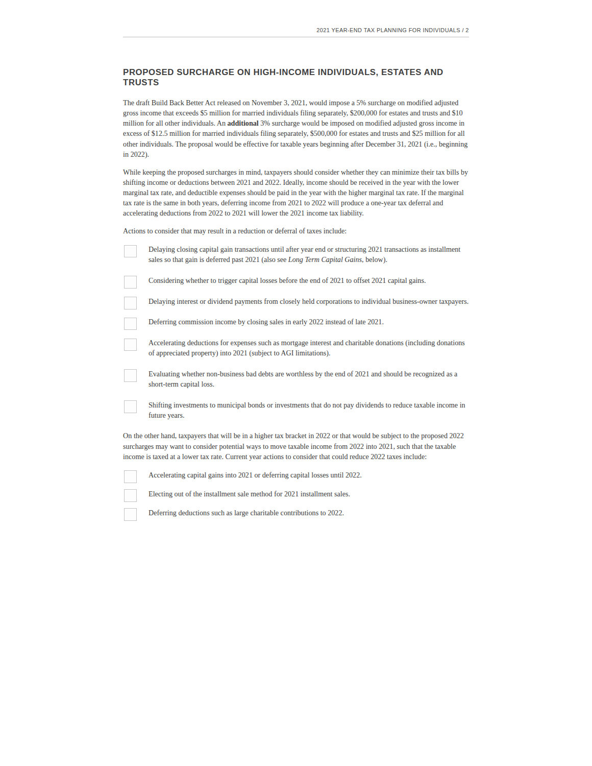2021 YEAR-END TAX PLANNING FOR INDIVIDUALS / 2
Proposed Surcharge on High-Income Individuals, Estates and Trusts
The draft Build Back Better Act released on November 3, 2021, would impose a 5% surcharge on modified adjusted gross income that exceeds $5 million for married individuals filing separately, $200,000 for estates and trusts and $10 million for all other individuals. An additional 3% surcharge would be imposed on modified adjusted gross income in excess of $12.5 million for married individuals filing separately, $500,000 for estates and trusts and $25 million for all other individuals. The proposal would be effective for taxable years beginning after December 31, 2021 (i.e., beginning in 2022).
While keeping the proposed surcharges in mind, taxpayers should consider whether they can minimize their tax bills by shifting income or deductions between 2021 and 2022. Ideally, income should be received in the year with the lower marginal tax rate, and deductible expenses should be paid in the year with the higher marginal tax rate. If the marginal tax rate is the same in both years, deferring income from 2021 to 2022 will produce a one-year tax deferral and accelerating deductions from 2022 to 2021 will lower the 2021 income tax liability.
Actions to consider that may result in a reduction or deferral of taxes include:
Delaying closing capital gain transactions until after year end or structuring 2021 transactions as installment sales so that gain is deferred past 2021 (also see Long Term Capital Gains, below).
Considering whether to trigger capital losses before the end of 2021 to offset 2021 capital gains.
Delaying interest or dividend payments from closely held corporations to individual business-owner taxpayers.
Deferring commission income by closing sales in early 2022 instead of late 2021.
Accelerating deductions for expenses such as mortgage interest and charitable donations (including donations of appreciated property) into 2021 (subject to AGI limitations).
Evaluating whether non-business bad debts are worthless by the end of 2021 and should be recognized as a short-term capital loss.
Shifting investments to municipal bonds or investments that do not pay dividends to reduce taxable income in future years.
On the other hand, taxpayers that will be in a higher tax bracket in 2022 or that would be subject to the proposed 2022 surcharges may want to consider potential ways to move taxable income from 2022 into 2021, such that the taxable income is taxed at a lower tax rate. Current year actions to consider that could reduce 2022 taxes include:
Accelerating capital gains into 2021 or deferring capital losses until 2022.
Electing out of the installment sale method for 2021 installment sales.
Deferring deductions such as large charitable contributions to 2022.